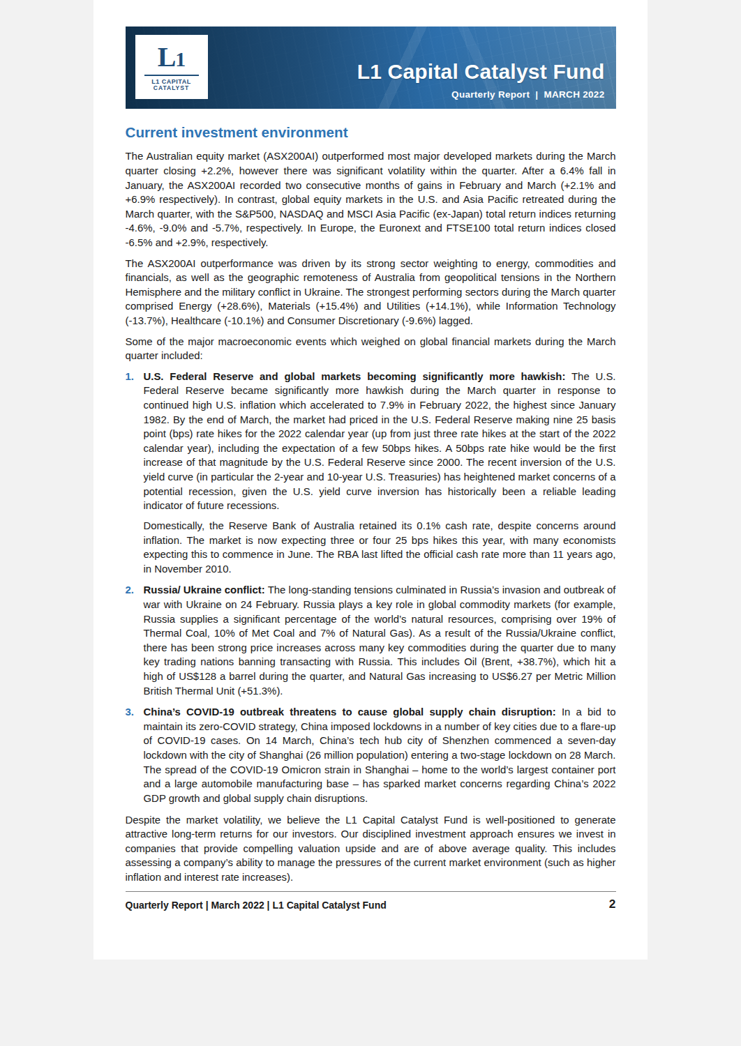L1
L1 CAPITALCATALYST
L1 Capital Catalyst Fund
Quarterly Report | MARCH 2022
Current investment environment
The Australian equity market (ASX200AI) outperformed most major developed markets during the March quarter closing +2.2%, however there was significant volatility within the quarter. After a 6.4% fall in January, the ASX200AI recorded two consecutive months of gains in February and March (+2.1% and +6.9% respectively). In contrast, global equity markets in the U.S. and Asia Pacific retreated during the March quarter, with the S&P500, NASDAQ and MSCI Asia Pacific (ex-Japan) total return indices returning -4.6%, -9.0% and -5.7%, respectively. In Europe, the Euronext and FTSE100 total return indices closed -6.5% and +2.9%, respectively.
The ASX200AI outperformance was driven by its strong sector weighting to energy, commodities and financials, as well as the geographic remoteness of Australia from geopolitical tensions in the Northern Hemisphere and the military conflict in Ukraine. The strongest performing sectors during the March quarter comprised Energy (+28.6%), Materials (+15.4%) and Utilities (+14.1%), while Information Technology (-13.7%), Healthcare (-10.1%) and Consumer Discretionary (-9.6%) lagged.
Some of the major macroeconomic events which weighed on global financial markets during the March quarter included:
U.S. Federal Reserve and global markets becoming significantly more hawkish: The U.S. Federal Reserve became significantly more hawkish during the March quarter in response to continued high U.S. inflation which accelerated to 7.9% in February 2022, the highest since January 1982. By the end of March, the market had priced in the U.S. Federal Reserve making nine 25 basis point (bps) rate hikes for the 2022 calendar year (up from just three rate hikes at the start of the 2022 calendar year), including the expectation of a few 50bps hikes. A 50bps rate hike would be the first increase of that magnitude by the U.S. Federal Reserve since 2000. The recent inversion of the U.S. yield curve (in particular the 2-year and 10-year U.S. Treasuries) has heightened market concerns of a potential recession, given the U.S. yield curve inversion has historically been a reliable leading indicator of future recessions.
Domestically, the Reserve Bank of Australia retained its 0.1% cash rate, despite concerns around inflation. The market is now expecting three or four 25 bps hikes this year, with many economists expecting this to commence in June. The RBA last lifted the official cash rate more than 11 years ago, in November 2010.
Russia/ Ukraine conflict: The long-standing tensions culminated in Russia’s invasion and outbreak of war with Ukraine on 24 February. Russia plays a key role in global commodity markets (for example, Russia supplies a significant percentage of the world’s natural resources, comprising over 19% of Thermal Coal, 10% of Met Coal and 7% of Natural Gas). As a result of the Russia/Ukraine conflict, there has been strong price increases across many key commodities during the quarter due to many key trading nations banning transacting with Russia. This includes Oil (Brent, +38.7%), which hit a high of US$128 a barrel during the quarter, and Natural Gas increasing to US$6.27 per Metric Million British Thermal Unit (+51.3%).
China’s COVID-19 outbreak threatens to cause global supply chain disruption: In a bid to maintain its zero-COVID strategy, China imposed lockdowns in a number of key cities due to a flare-up of COVID-19 cases. On 14 March, China’s tech hub city of Shenzhen commenced a seven-day lockdown with the city of Shanghai (26 million population) entering a two-stage lockdown on 28 March. The spread of the COVID-19 Omicron strain in Shanghai – home to the world’s largest container port and a large automobile manufacturing base – has sparked market concerns regarding China’s 2022 GDP growth and global supply chain disruptions.
Despite the market volatility, we believe the L1 Capital Catalyst Fund is well-positioned to generate attractive long-term returns for our investors. Our disciplined investment approach ensures we invest in companies that provide compelling valuation upside and are of above average quality. This includes assessing a company’s ability to manage the pressures of the current market environment (such as higher inflation and interest rate increases).
Quarterly Report | March 2022 | L1 Capital Catalyst Fund
2